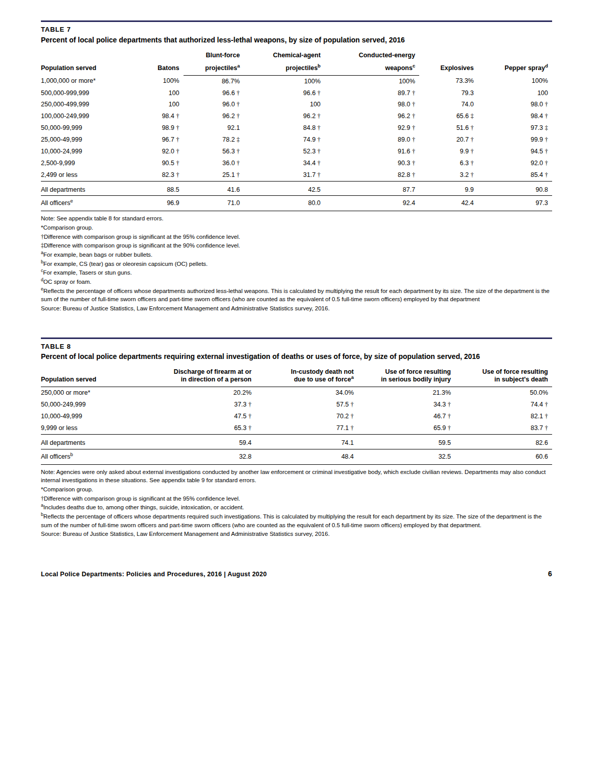TABLE 7
Percent of local police departments that authorized less-lethal weapons, by size of population served, 2016
| Population served | Batons | Blunt-force | Chemical-agent | Conducted-energy | Explosives | Pepper spray d |
| --- | --- | --- | --- | --- | --- | --- |
| projectiles a | projectiles b | weapons c |
| 1,000,000 or more* | 100% | 86.7% | 100% | 100% | 73.3% | 100% |
| 500,000-999,999 | 100 | 96.6 † | 96.6 † | 89.7 † | 79.3 | 100 |
| 250,000-499,999 | 100 | 96.0 † | 100 | 98.0 † | 74.0 | 98.0 † |
| 100,000-249,999 | 98.4 † | 96.2 † | 96.2 † | 96.2 † | 65.6 ‡ | 98.4 † |
| 50,000-99,999 | 98.9 † | 92.1 | 84.8 † | 92.9 † | 51.6 † | 97.3 ‡ |
| 25,000-49,999 | 96.7 † | 78.2 ‡ | 74.9 † | 89.0 † | 20.7 † | 99.9 † |
| 10,000-24,999 | 92.0 † | 56.3 † | 52.3 † | 91.6 † | 9.9 † | 94.5 † |
| 2,500-9,999 | 90.5 † | 36.0 † | 34.4 † | 90.3 † | 6.3 † | 92.0 † |
| 2,499 or less | 82.3 † | 25.1 † | 31.7 † | 82.8 † | 3.2 † | 85.4 † |
| All departments | 88.5 | 41.6 | 42.5 | 87.7 | 9.9 | 90.8 |
| All officers e | 96.9 | 71.0 | 80.0 | 92.4 | 42.4 | 97.3 |
Note: See appendix table 8 for standard errors.
*Comparison group.
†Difference with comparison group is significant at the 95% confidence level.
‡Difference with comparison group is significant at the 90% confidence level.
aFor example, bean bags or rubber bullets.
bFor example, CS (tear) gas or oleoresin capsicum (OC) pellets.
cFor example, Tasers or stun guns.
dOC spray or foam.
eReflects the percentage of officers whose departments authorized less-lethal weapons. This is calculated by multiplying the result for each department by its size. The size of the department is the sum of the number of full-time sworn officers and part-time sworn officers (who are counted as the equivalent of 0.5 full-time sworn officers) employed by that department
Source: Bureau of Justice Statistics, Law Enforcement Management and Administrative Statistics survey, 2016.
TABLE 8
Percent of local police departments requiring external investigation of deaths or uses of force, by size of population served, 2016
| Population served | Discharge of firearm at or in direction of a person | In-custody death not due to use of force a | Use of force resulting in serious bodily injury | Use of force resulting in subject's death |
| --- | --- | --- | --- | --- |
| 250,000 or more* | 20.2% | 34.0% | 21.3% | 50.0% |
| 50,000-249,999 | 37.3 † | 57.5 † | 34.3 † | 74.4 † |
| 10,000-49,999 | 47.5 † | 70.2 † | 46.7 † | 82.1 † |
| 9,999 or less | 65.3 † | 77.1 † | 65.9 † | 83.7 † |
| All departments | 59.4 | 74.1 | 59.5 | 82.6 |
| All officers b | 32.8 | 48.4 | 32.5 | 60.6 |
Note: Agencies were only asked about external investigations conducted by another law enforcement or criminal investigative body, which exclude civilian reviews. Departments may also conduct internal investigations in these situations. See appendix table 9 for standard errors.
*Comparison group.
†Difference with comparison group is significant at the 95% confidence level.
aIncludes deaths due to, among other things, suicide, intoxication, or accident.
bReflects the percentage of officers whose departments required such investigations. This is calculated by multiplying the result for each department by its size. The size of the department is the sum of the number of full-time sworn officers and part-time sworn officers (who are counted as the equivalent of 0.5 full-time sworn officers) employed by that department.
Source: Bureau of Justice Statistics, Law Enforcement Management and Administrative Statistics survey, 2016.
Local Police Departments: Policies and Procedures, 2016 | August 2020 6